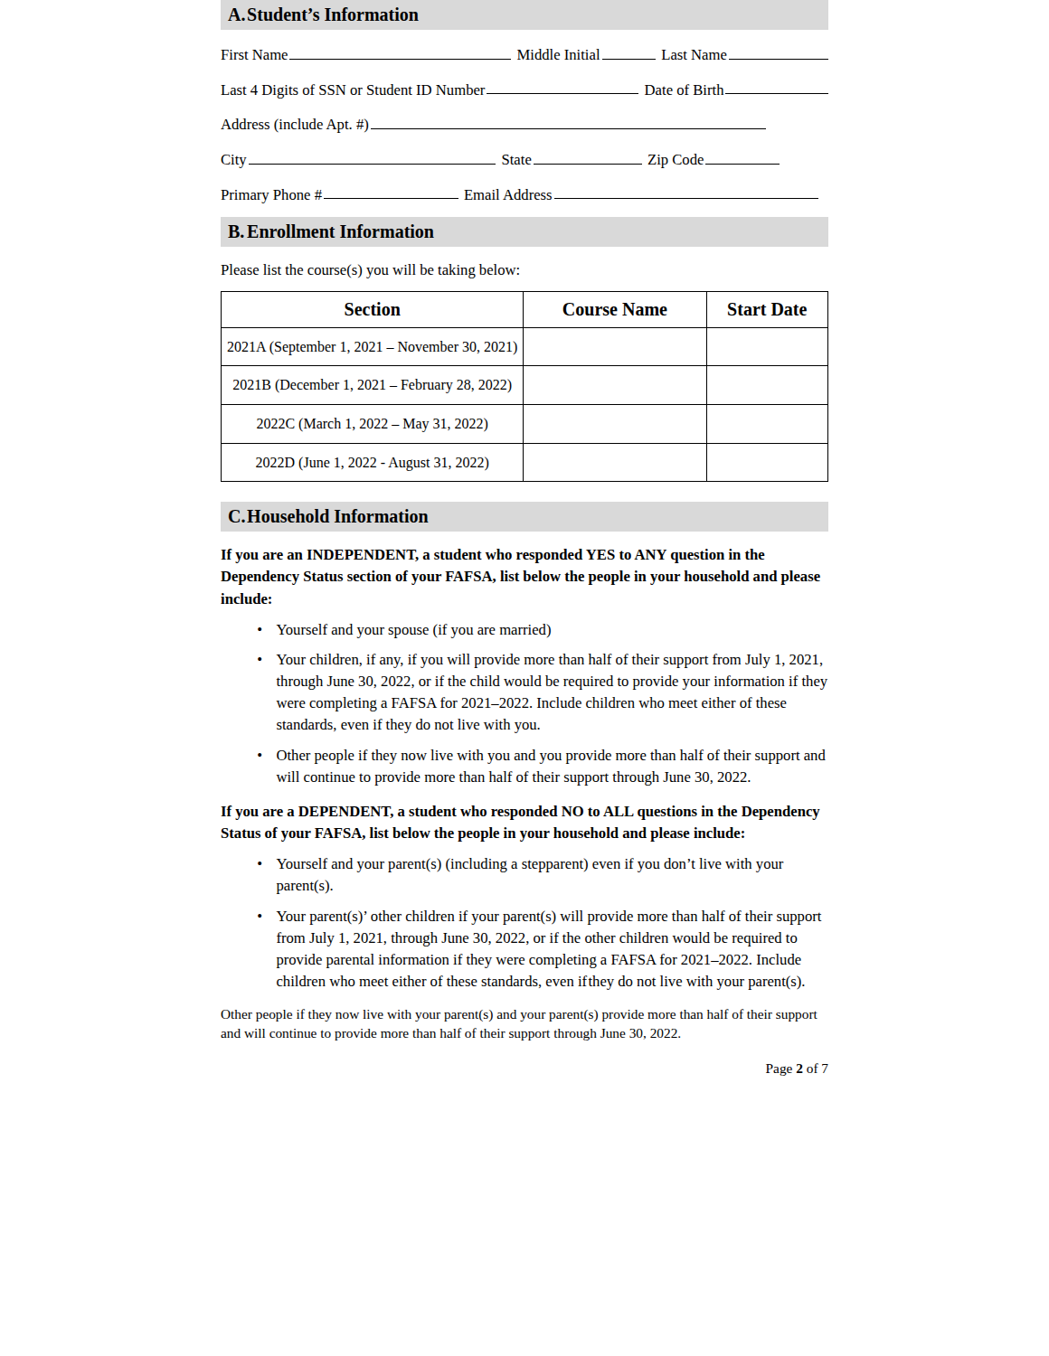A. Student’s Information
First Name Middle Initial Last Name
Last 4 Digits of SSN or Student ID Number Date of Birth
Address (include Apt. #)
City State Zip Code
Primary Phone # Email Address
B. Enrollment Information
Please list the course(s) you will be taking below:
| Section | Course Name | Start Date |
| --- | --- | --- |
| 2021A (September 1, 2021 – November 30, 2021) | | |
| 2021B (December 1, 2021 – February 28, 2022) | | |
| 2022C (March 1, 2022 – May 31, 2022) | | |
| 2022D (June 1, 2022 - August 31, 2022) | | |
C. Household Information
If you are an INDEPENDENT, a student who responded YES to ANY question in the Dependency Status section of your FAFSA, list below the people in your household and please include:
Yourself and your spouse (if you are married)
Your children, if any, if you will provide more than half of their support from July 1, 2021, through June 30, 2022, or if the child would be required to provide your information if they were completing a FAFSA for 2021–2022. Include children who meet either of these standards, even if they do not live with you.
Other people if they now live with you and you provide more than half of their support and will continue to provide more than half of their support through June 30, 2022.
If you are a DEPENDENT, a student who responded NO to ALL questions in the Dependency Status of your FAFSA, list below the people in your household and please include:
Yourself and your parent(s) (including a stepparent) even if you don’t live with your parent(s).
Your parent(s)’ other children if your parent(s) will provide more than half of their support from July 1, 2021, through June 30, 2022, or if the other children would be required to provide parental information if they were completing a FAFSA for 2021–2022. Include children who meet either of these standards, even if they do not live with your parent(s).
Other people if they now live with your parent(s) and your parent(s) provide more than half of their support and will continue to provide more than half of their support through June 30, 2022.
Page 2 of 7